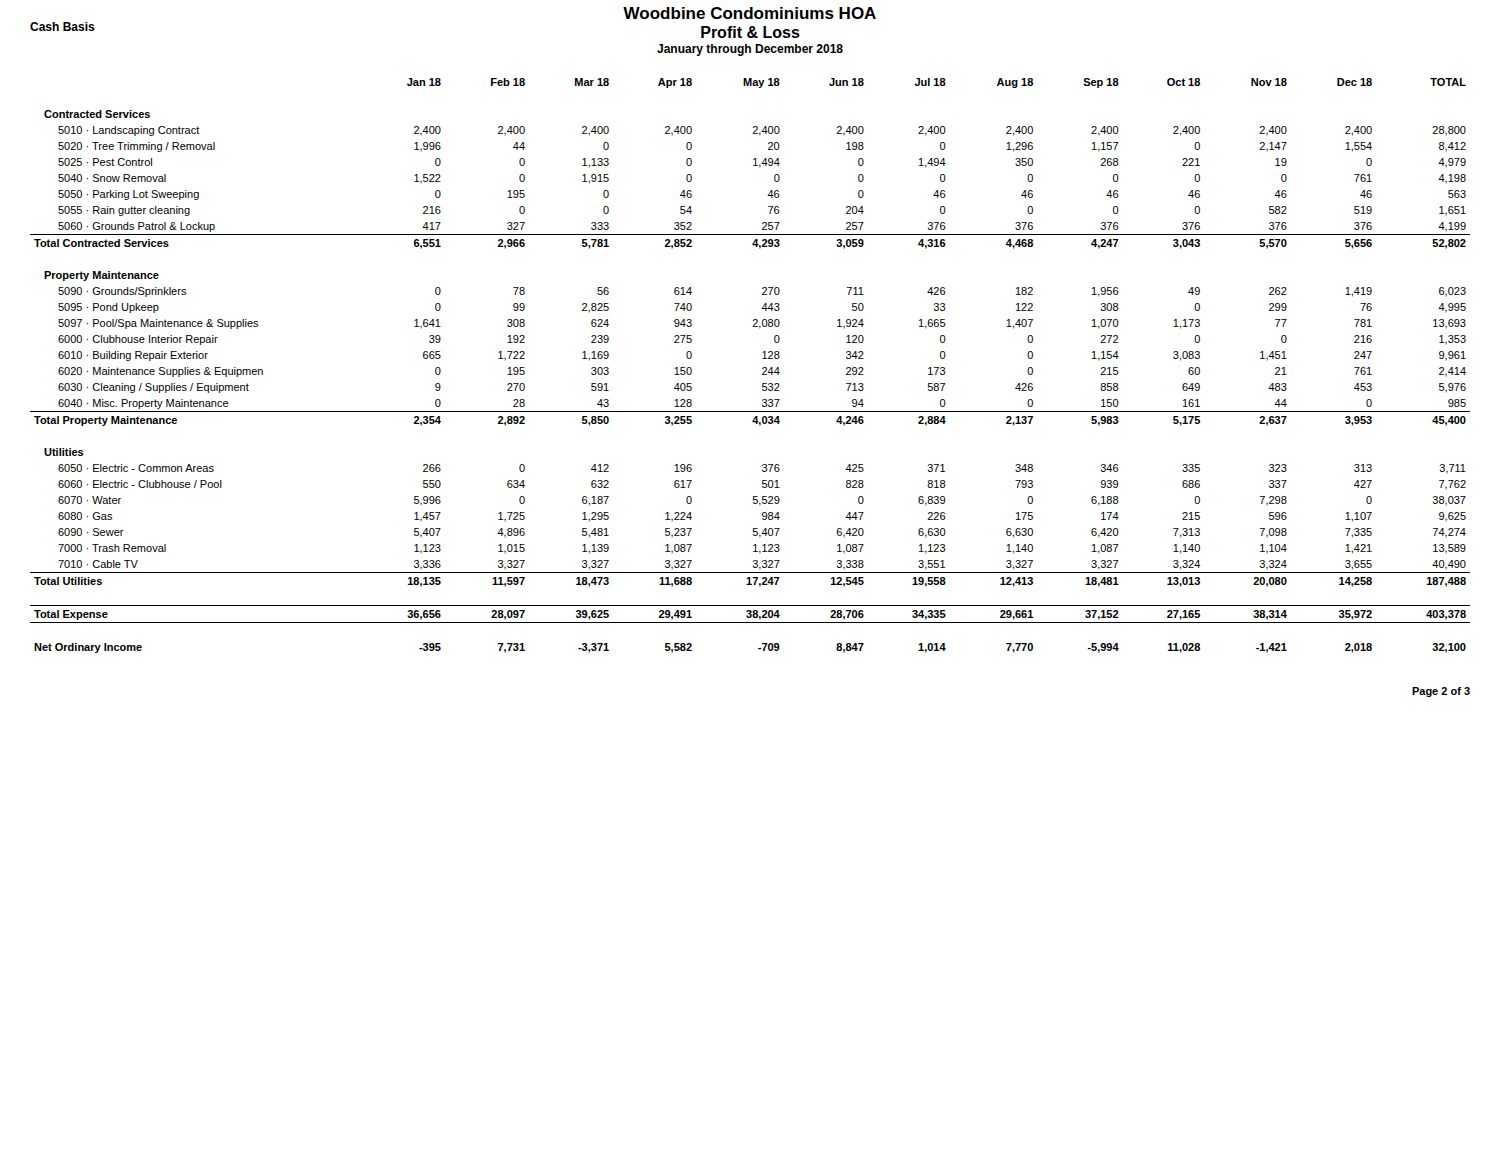Cash Basis
Woodbine Condominiums HOA
Profit & Loss
January through December 2018
| | Jan 18 | Feb 18 | Mar 18 | Apr 18 | May 18 | Jun 18 | Jul 18 | Aug 18 | Sep 18 | Oct 18 | Nov 18 | Dec 18 | TOTAL |
| --- | --- | --- | --- | --- | --- | --- | --- | --- | --- | --- | --- | --- | --- |
| Contracted Services | |
| 5010 · Landscaping Contract | 2,400 | 2,400 | 2,400 | 2,400 | 2,400 | 2,400 | 2,400 | 2,400 | 2,400 | 2,400 | 2,400 | 2,400 | 28,800 |
| 5020 · Tree Trimming / Removal | 1,996 | 44 | 0 | 0 | 20 | 198 | 0 | 1,296 | 1,157 | 0 | 2,147 | 1,554 | 8,412 |
| 5025 · Pest Control | 0 | 0 | 1,133 | 0 | 1,494 | 0 | 1,494 | 350 | 268 | 221 | 19 | 0 | 4,979 |
| 5040 · Snow Removal | 1,522 | 0 | 1,915 | 0 | 0 | 0 | 0 | 0 | 0 | 0 | 0 | 761 | 4,198 |
| 5050 · Parking Lot Sweeping | 0 | 195 | 0 | 46 | 46 | 0 | 46 | 46 | 46 | 46 | 46 | 46 | 563 |
| 5055 · Rain gutter cleaning | 216 | 0 | 0 | 54 | 76 | 204 | 0 | 0 | 0 | 0 | 582 | 519 | 1,651 |
| 5060 · Grounds Patrol & Lockup | 417 | 327 | 333 | 352 | 257 | 257 | 376 | 376 | 376 | 376 | 376 | 376 | 4,199 |
| Total Contracted Services | 6,551 | 2,966 | 5,781 | 2,852 | 4,293 | 3,059 | 4,316 | 4,468 | 4,247 | 3,043 | 5,570 | 5,656 | 52,802 |
| Property Maintenance | |
| 5090 · Grounds/Sprinklers | 0 | 78 | 56 | 614 | 270 | 711 | 426 | 182 | 1,956 | 49 | 262 | 1,419 | 6,023 |
| 5095 · Pond Upkeep | 0 | 99 | 2,825 | 740 | 443 | 50 | 33 | 122 | 308 | 0 | 299 | 76 | 4,995 |
| 5097 · Pool/Spa Maintenance & Supplies | 1,641 | 308 | 624 | 943 | 2,080 | 1,924 | 1,665 | 1,407 | 1,070 | 1,173 | 77 | 781 | 13,693 |
| 6000 · Clubhouse Interior Repair | 39 | 192 | 239 | 275 | 0 | 120 | 0 | 0 | 272 | 0 | 0 | 216 | 1,353 |
| 6010 · Building Repair Exterior | 665 | 1,722 | 1,169 | 0 | 128 | 342 | 0 | 0 | 1,154 | 3,083 | 1,451 | 247 | 9,961 |
| 6020 · Maintenance Supplies & Equipmen | 0 | 195 | 303 | 150 | 244 | 292 | 173 | 0 | 215 | 60 | 21 | 761 | 2,414 |
| 6030 · Cleaning / Supplies / Equipment | 9 | 270 | 591 | 405 | 532 | 713 | 587 | 426 | 858 | 649 | 483 | 453 | 5,976 |
| 6040 · Misc. Property Maintenance | 0 | 28 | 43 | 128 | 337 | 94 | 0 | 0 | 150 | 161 | 44 | 0 | 985 |
| Total Property Maintenance | 2,354 | 2,892 | 5,850 | 3,255 | 4,034 | 4,246 | 2,884 | 2,137 | 5,983 | 5,175 | 2,637 | 3,953 | 45,400 |
| Utilities | |
| 6050 · Electric - Common Areas | 266 | 0 | 412 | 196 | 376 | 425 | 371 | 348 | 346 | 335 | 323 | 313 | 3,711 |
| 6060 · Electric - Clubhouse / Pool | 550 | 634 | 632 | 617 | 501 | 828 | 818 | 793 | 939 | 686 | 337 | 427 | 7,762 |
| 6070 · Water | 5,996 | 0 | 6,187 | 0 | 5,529 | 0 | 6,839 | 0 | 6,188 | 0 | 7,298 | 0 | 38,037 |
| 6080 · Gas | 1,457 | 1,725 | 1,295 | 1,224 | 984 | 447 | 226 | 175 | 174 | 215 | 596 | 1,107 | 9,625 |
| 6090 · Sewer | 5,407 | 4,896 | 5,481 | 5,237 | 5,407 | 6,420 | 6,630 | 6,630 | 6,420 | 7,313 | 7,098 | 7,335 | 74,274 |
| 7000 · Trash Removal | 1,123 | 1,015 | 1,139 | 1,087 | 1,123 | 1,087 | 1,123 | 1,140 | 1,087 | 1,140 | 1,104 | 1,421 | 13,589 |
| 7010 · Cable TV | 3,336 | 3,327 | 3,327 | 3,327 | 3,327 | 3,338 | 3,551 | 3,327 | 3,327 | 3,324 | 3,324 | 3,655 | 40,490 |
| Total Utilities | 18,135 | 11,597 | 18,473 | 11,688 | 17,247 | 12,545 | 19,558 | 12,413 | 18,481 | 13,013 | 20,080 | 14,258 | 187,488 |
| Total Expense | 36,656 | 28,097 | 39,625 | 29,491 | 38,204 | 28,706 | 34,335 | 29,661 | 37,152 | 27,165 | 38,314 | 35,972 | 403,378 |
| Net Ordinary Income | -395 | 7,731 | -3,371 | 5,582 | -709 | 8,847 | 1,014 | 7,770 | -5,994 | 11,028 | -1,421 | 2,018 | 32,100 |
Page 2 of 3